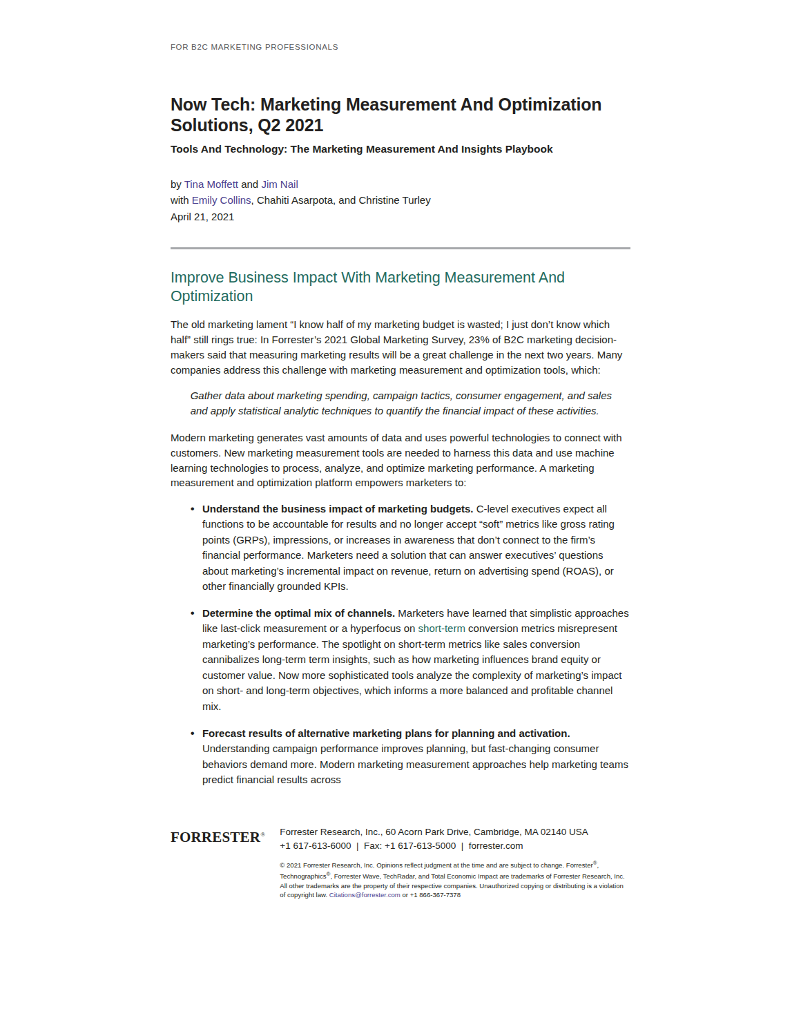FOR B2C MARKETING PROFESSIONALS
Now Tech: Marketing Measurement And Optimization Solutions, Q2 2021
Tools And Technology: The Marketing Measurement And Insights Playbook
by Tina Moffett and Jim Nail
with Emily Collins, Chahiti Asarpota, and Christine Turley
April 21, 2021
Improve Business Impact With Marketing Measurement And Optimization
The old marketing lament “I know half of my marketing budget is wasted; I just don’t know which half” still rings true: In Forrester’s 2021 Global Marketing Survey, 23% of B2C marketing decision-makers said that measuring marketing results will be a great challenge in the next two years. Many companies address this challenge with marketing measurement and optimization tools, which:
Gather data about marketing spending, campaign tactics, consumer engagement, and sales and apply statistical analytic techniques to quantify the financial impact of these activities.
Modern marketing generates vast amounts of data and uses powerful technologies to connect with customers. New marketing measurement tools are needed to harness this data and use machine learning technologies to process, analyze, and optimize marketing performance. A marketing measurement and optimization platform empowers marketers to:
Understand the business impact of marketing budgets. C-level executives expect all functions to be accountable for results and no longer accept “soft” metrics like gross rating points (GRPs), impressions, or increases in awareness that don’t connect to the firm’s financial performance. Marketers need a solution that can answer executives’ questions about marketing’s incremental impact on revenue, return on advertising spend (ROAS), or other financially grounded KPIs.
Determine the optimal mix of channels. Marketers have learned that simplistic approaches like last-click measurement or a hyperfocus on short-term conversion metrics misrepresent marketing’s performance. The spotlight on short-term metrics like sales conversion cannibalizes long-term term insights, such as how marketing influences brand equity or customer value. Now more sophisticated tools analyze the complexity of marketing’s impact on short- and long-term objectives, which informs a more balanced and profitable channel mix.
Forecast results of alternative marketing plans for planning and activation. Understanding campaign performance improves planning, but fast-changing consumer behaviors demand more. Modern marketing measurement approaches help marketing teams predict financial results across
FORRESTER®
Forrester Research, Inc., 60 Acorn Park Drive, Cambridge, MA 02140 USA
+1 617-613-6000 | Fax: +1 617-613-5000 | forrester.com
© 2021 Forrester Research, Inc. Opinions reflect judgment at the time and are subject to change. Forrester®, Technographics®, Forrester Wave, TechRadar, and Total Economic Impact are trademarks of Forrester Research, Inc. All other trademarks are the property of their respective companies. Unauthorized copying or distributing is a violation of copyright law. Citations@forrester.com or +1 866-367-7378